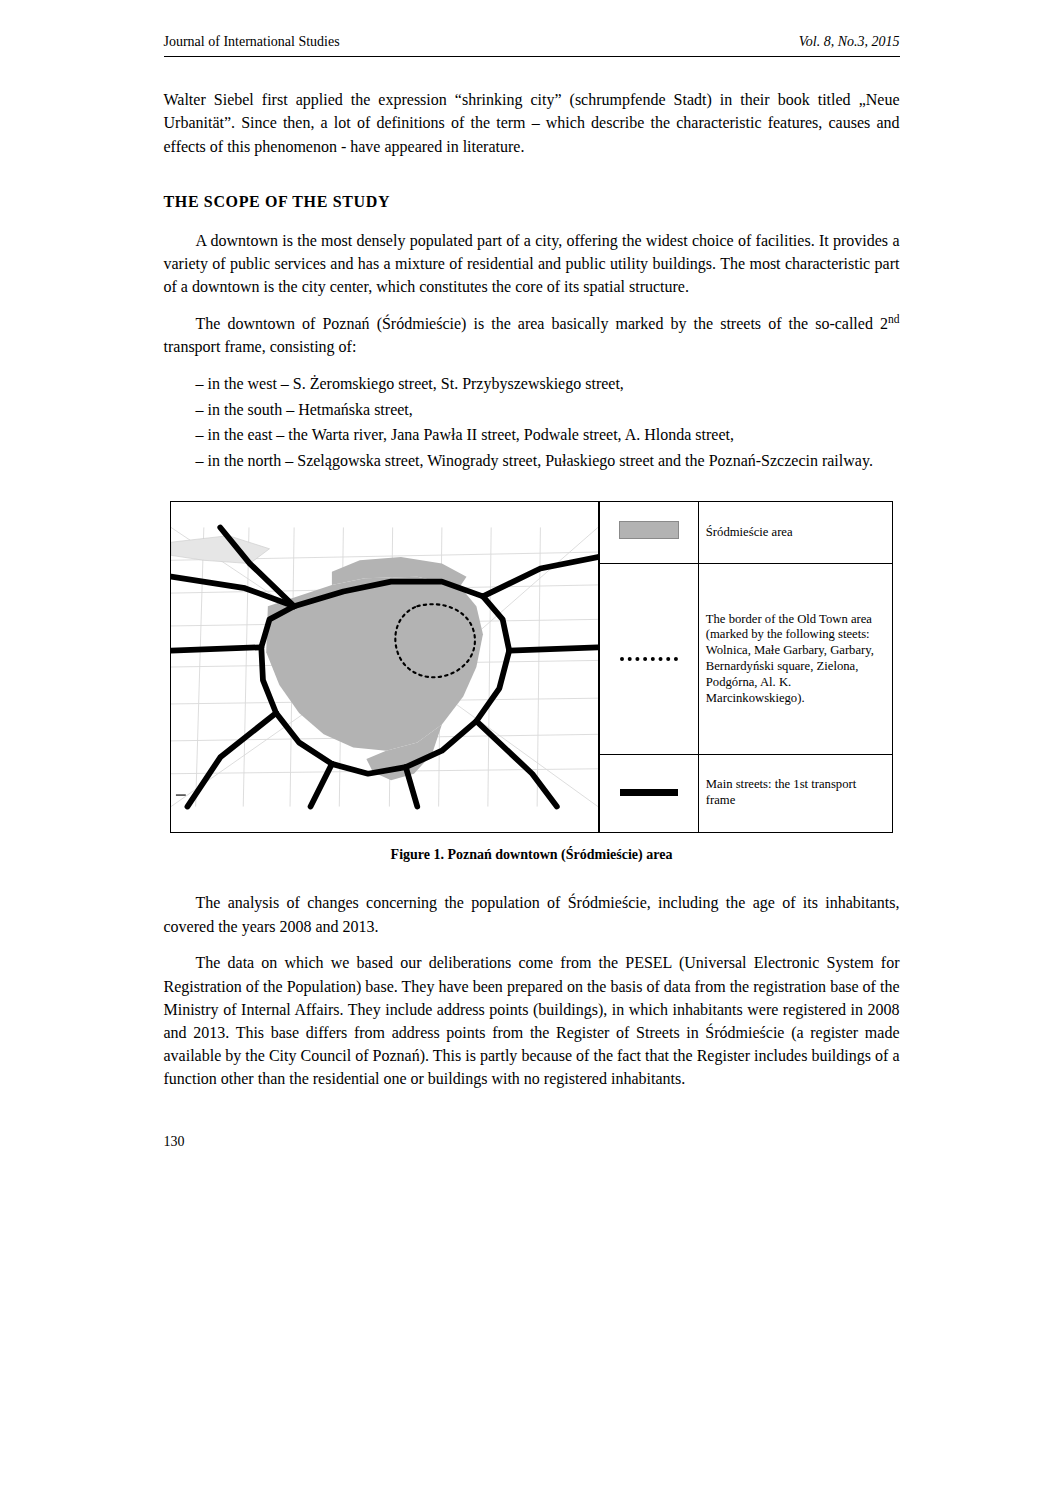Journal of International Studies Vol. 8, No.3, 2015
Walter Siebel first applied the expression “shrinking city” (schrumpfende Stadt) in their book titled „Neue Urbanität”. Since then, a lot of definitions of the term – which describe the characteristic features, causes and effects of this phenomenon - have appeared in literature.
The scope of the study
A downtown is the most densely populated part of a city, offering the widest choice of facilities. It provides a variety of public services and has a mixture of residential and public utility buildings. The most characteristic part of a downtown is the city center, which constitutes the core of its spatial structure.
The downtown of Poznań (Śródmieście) is the area basically marked by the streets of the so-called 2nd transport frame, consisting of:
– in the west – S. Żeromskiego street, St. Przybyszewskiego street,
– in the south – Hetmańska street,
– in the east – the Warta river, Jana Pawła II street, Podwale street, A. Hlonda street,
– in the north – Szelągowska street, Winogrady street, Pułaskiego street and the Poznań-Szczecin railway.
| | Śródmieście area |
| | The border of the Old Town area (marked by the following steets: Wolnica, Małe Garbary, Garbary, Bernardyński square, Zielona, Podgórna, Al. K. Marcinkowskiego). |
| | Main streets: the 1st transport frame |
Figure 1. Poznań downtown (Śródmieście) area
The analysis of changes concerning the population of Śródmieście, including the age of its inhabitants, covered the years 2008 and 2013.
The data on which we based our deliberations come from the PESEL (Universal Electronic System for Registration of the Population) base. They have been prepared on the basis of data from the registration base of the Ministry of Internal Affairs. They include address points (buildings), in which inhabitants were registered in 2008 and 2013. This base differs from address points from the Register of Streets in Śródmieście (a register made available by the City Council of Poznań). This is partly because of the fact that the Register includes buildings of a function other than the residential one or buildings with no registered inhabitants.
130